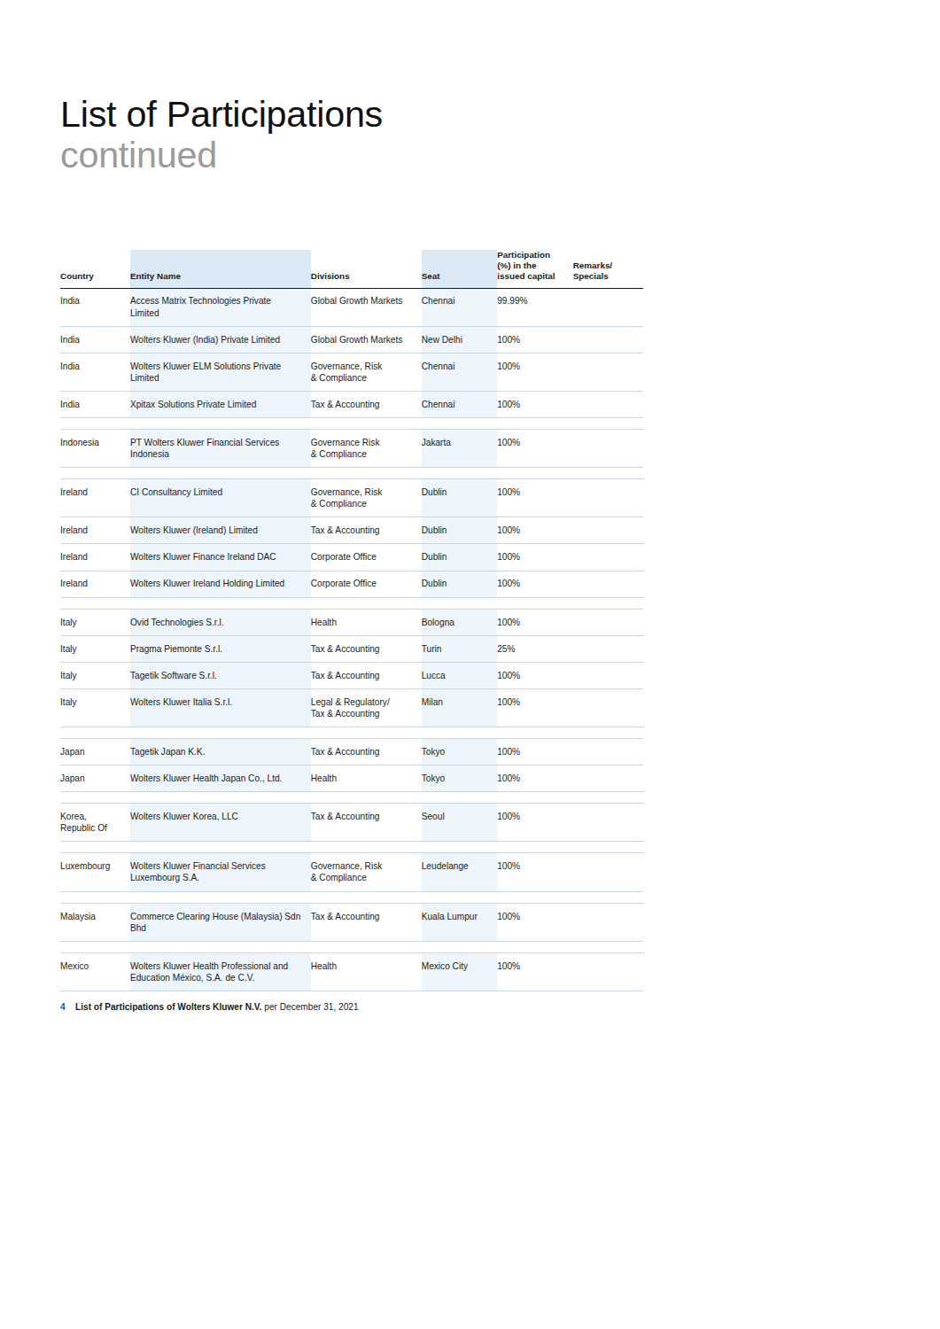List of Participationscontinued
| Country | Entity Name | Divisions | Seat | Participation (%) in the issued capital | Remarks/ Specials |
| --- | --- | --- | --- | --- | --- |
| India | Access Matrix Technologies Private Limited | Global Growth Markets | Chennai | 99.99% | |
| India | Wolters Kluwer (India) Private Limited | Global Growth Markets | New Delhi | 100% | |
| India | Wolters Kluwer ELM Solutions Private Limited | Governance, Risk & Compliance | Chennai | 100% | |
| India | Xpitax Solutions Private Limited | Tax & Accounting | Chennai | 100% | |
| Indonesia | PT Wolters Kluwer Financial Services Indonesia | Governance Risk & Compliance | Jakarta | 100% | |
| Ireland | CI Consultancy Limited | Governance, Risk & Compliance | Dublin | 100% | |
| Ireland | Wolters Kluwer (Ireland) Limited | Tax & Accounting | Dublin | 100% | |
| Ireland | Wolters Kluwer Finance Ireland DAC | Corporate Office | Dublin | 100% | |
| Ireland | Wolters Kluwer Ireland Holding Limited | Corporate Office | Dublin | 100% | |
| Italy | Ovid Technologies S.r.l. | Health | Bologna | 100% | |
| Italy | Pragma Piemonte S.r.l. | Tax & Accounting | Turin | 25% | |
| Italy | Tagetik Software S.r.l. | Tax & Accounting | Lucca | 100% | |
| Italy | Wolters Kluwer Italia S.r.l. | Legal & Regulatory/ Tax & Accounting | Milan | 100% | |
| Japan | Tagetik Japan K.K. | Tax & Accounting | Tokyo | 100% | |
| Japan | Wolters Kluwer Health Japan Co., Ltd. | Health | Tokyo | 100% | |
| Korea, Republic Of | Wolters Kluwer Korea, LLC | Tax & Accounting | Seoul | 100% | |
| Luxembourg | Wolters Kluwer Financial Services Luxembourg S.A. | Governance, Risk & Compliance | Leudelange | 100% | |
| Malaysia | Commerce Clearing House (Malaysia) Sdn Bhd | Tax & Accounting | Kuala Lumpur | 100% | |
| Mexico | Wolters Kluwer Health Professional and Education México, S.A. de C.V. | Health | Mexico City | 100% | |
4 List of Participations of Wolters Kluwer N.V. per December 31, 2021